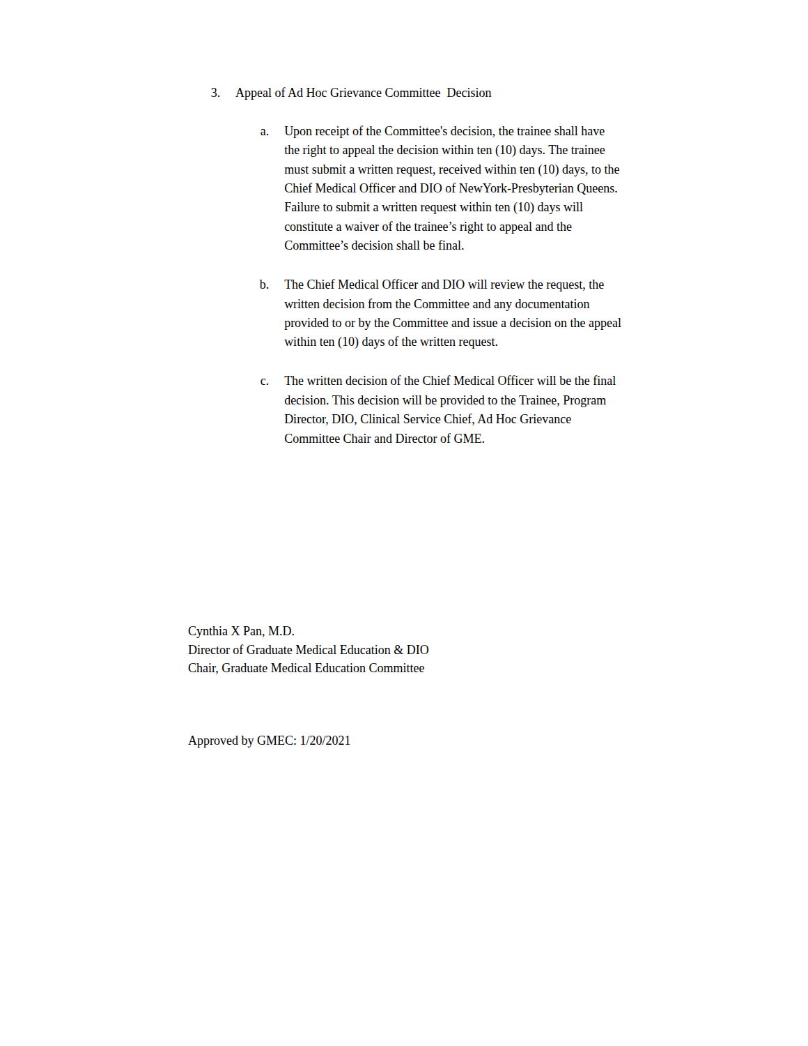Appeal of Ad Hoc Grievance Committee Decision
Upon receipt of the Committee's decision, the trainee shall have the right to appeal the decision within ten (10) days. The trainee must submit a written request, received within ten (10) days, to the Chief Medical Officer and DIO of NewYork-Presbyterian Queens. Failure to submit a written request within ten (10) days will constitute a waiver of the trainee’s right to appeal and the Committee’s decision shall be final.
The Chief Medical Officer and DIO will review the request, the written decision from the Committee and any documentation provided to or by the Committee and issue a decision on the appeal within ten (10) days of the written request.
The written decision of the Chief Medical Officer will be the final decision. This decision will be provided to the Trainee, Program Director, DIO, Clinical Service Chief, Ad Hoc Grievance Committee Chair and Director of GME.
Cynthia X Pan, M.D.
Director of Graduate Medical Education & DIO
Chair, Graduate Medical Education Committee
Approved by GMEC: 1/20/2021